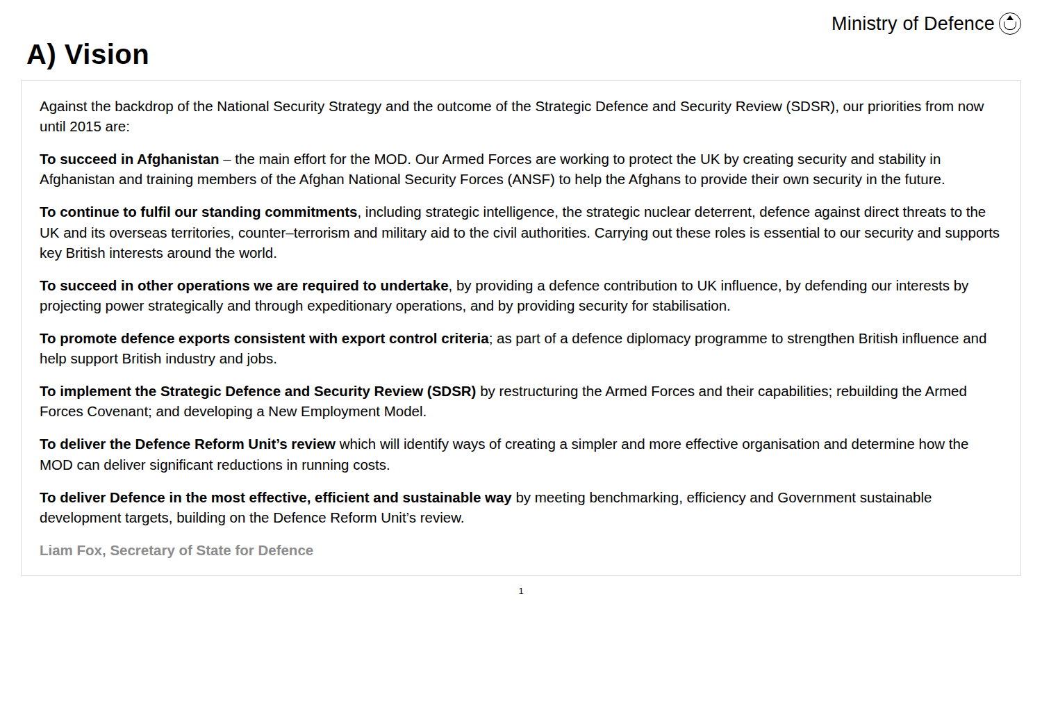Ministry of Defence
A) Vision
Against the backdrop of the National Security Strategy and the outcome of the Strategic Defence and Security Review (SDSR), our priorities from now until 2015 are:
To succeed in Afghanistan – the main effort for the MOD. Our Armed Forces are working to protect the UK by creating security and stability in Afghanistan and training members of the Afghan National Security Forces (ANSF) to help the Afghans to provide their own security in the future.
To continue to fulfil our standing commitments, including strategic intelligence, the strategic nuclear deterrent, defence against direct threats to the UK and its overseas territories, counter–terrorism and military aid to the civil authorities. Carrying out these roles is essential to our security and supports key British interests around the world.
To succeed in other operations we are required to undertake, by providing a defence contribution to UK influence, by defending our interests by projecting power strategically and through expeditionary operations, and by providing security for stabilisation.
To promote defence exports consistent with export control criteria; as part of a defence diplomacy programme to strengthen British influence and help support British industry and jobs.
To implement the Strategic Defence and Security Review (SDSR) by restructuring the Armed Forces and their capabilities; rebuilding the Armed Forces Covenant; and developing a New Employment Model.
To deliver the Defence Reform Unit’s review which will identify ways of creating a simpler and more effective organisation and determine how the MOD can deliver significant reductions in running costs.
To deliver Defence in the most effective, efficient and sustainable way by meeting benchmarking, efficiency and Government sustainable development targets, building on the Defence Reform Unit’s review.
Liam Fox, Secretary of State for Defence
1